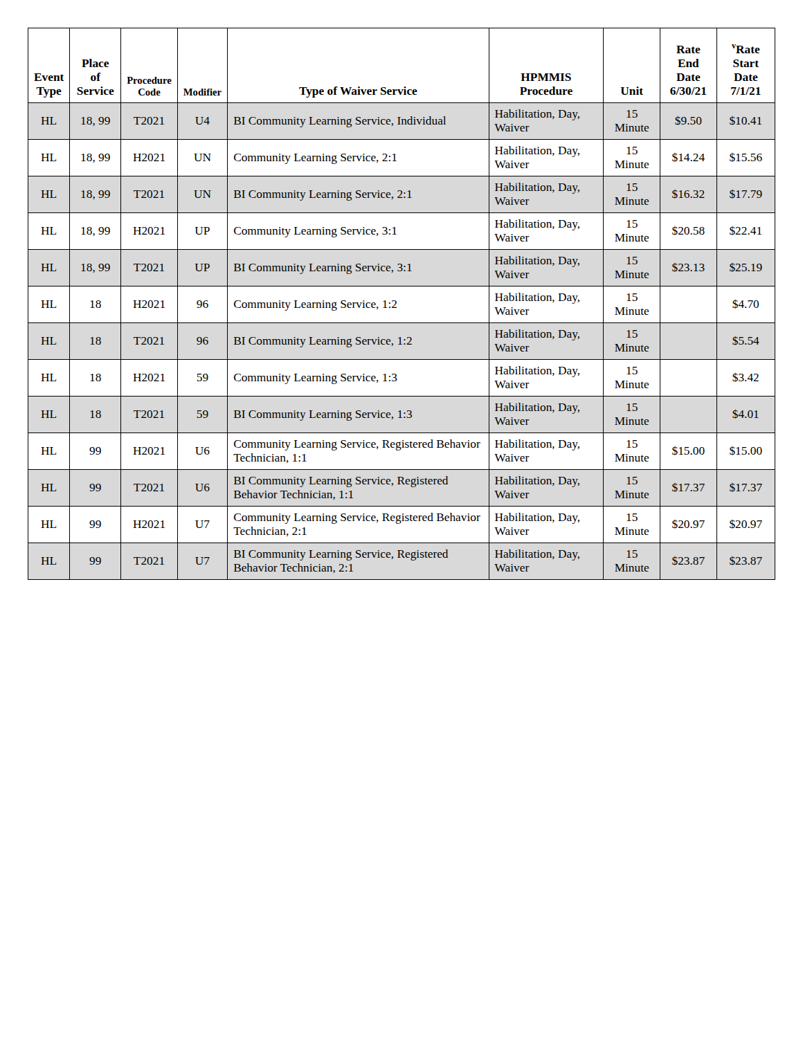| Event Type | Place of Service | Procedure Code | Modifier | Type of Waiver Service | HPMMIS Procedure | Unit | Rate End Date 6/30/21 | v Rate Start Date 7/1/21 |
| --- | --- | --- | --- | --- | --- | --- | --- | --- |
| HL | 18, 99 | T2021 | U4 | BI Community Learning Service, Individual | Habilitation, Day, Waiver | 15 Minute | $9.50 | $10.41 |
| HL | 18, 99 | H2021 | UN | Community Learning Service, 2:1 | Habilitation, Day, Waiver | 15 Minute | $14.24 | $15.56 |
| HL | 18, 99 | T2021 | UN | BI Community Learning Service, 2:1 | Habilitation, Day, Waiver | 15 Minute | $16.32 | $17.79 |
| HL | 18, 99 | H2021 | UP | Community Learning Service, 3:1 | Habilitation, Day, Waiver | 15 Minute | $20.58 | $22.41 |
| HL | 18, 99 | T2021 | UP | BI Community Learning Service, 3:1 | Habilitation, Day, Waiver | 15 Minute | $23.13 | $25.19 |
| HL | 18 | H2021 | 96 | Community Learning Service, 1:2 | Habilitation, Day, Waiver | 15 Minute | | $4.70 |
| HL | 18 | T2021 | 96 | BI Community Learning Service, 1:2 | Habilitation, Day, Waiver | 15 Minute | | $5.54 |
| HL | 18 | H2021 | 59 | Community Learning Service, 1:3 | Habilitation, Day, Waiver | 15 Minute | | $3.42 |
| HL | 18 | T2021 | 59 | BI Community Learning Service, 1:3 | Habilitation, Day, Waiver | 15 Minute | | $4.01 |
| HL | 99 | H2021 | U6 | Community Learning Service, Registered Behavior Technician, 1:1 | Habilitation, Day, Waiver | 15 Minute | $15.00 | $15.00 |
| HL | 99 | T2021 | U6 | BI Community Learning Service, Registered Behavior Technician, 1:1 | Habilitation, Day, Waiver | 15 Minute | $17.37 | $17.37 |
| HL | 99 | H2021 | U7 | Community Learning Service, Registered Behavior Technician, 2:1 | Habilitation, Day, Waiver | 15 Minute | $20.97 | $20.97 |
| HL | 99 | T2021 | U7 | BI Community Learning Service, Registered Behavior Technician, 2:1 | Habilitation, Day, Waiver | 15 Minute | $23.87 | $23.87 |